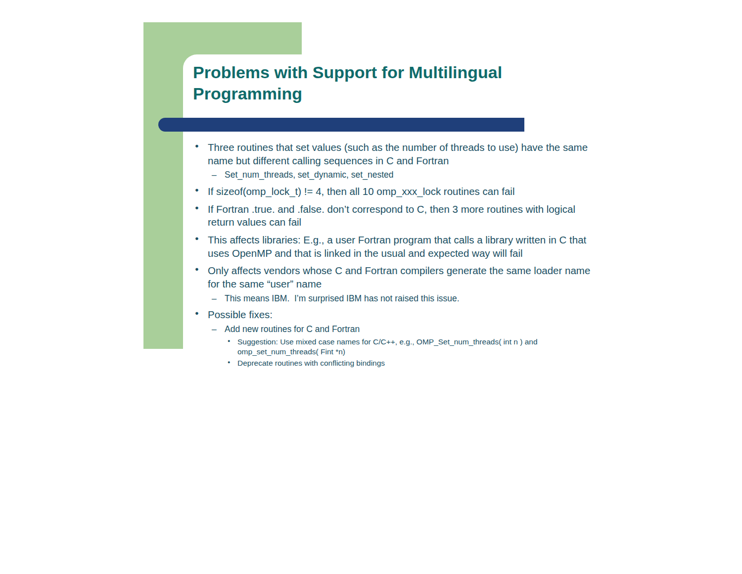Problems with Support for Multilingual Programming
Three routines that set values (such as the number of threads to use) have the same name but different calling sequences in C and Fortran
Set_num_threads, set_dynamic, set_nested
If sizeof(omp_lock_t) != 4, then all 10 omp_xxx_lock routines can fail
If Fortran .true. and .false. don’t correspond to C, then 3 more routines with logical return values can fail
This affects libraries: E.g., a user Fortran program that calls a library written in C that uses OpenMP and that is linked in the usual and expected way will fail
Only affects vendors whose C and Fortran compilers generate the same loader name for the same “user” name
This means IBM. I’m surprised IBM has not raised this issue.
Possible fixes:
Add new routines for C and Fortran
Suggestion: Use mixed case names for C/C++, e.g., OMP_Set_num_threads( int n ) and omp_set_num_threads( Fint *n)
Deprecate routines with conflicting bindings